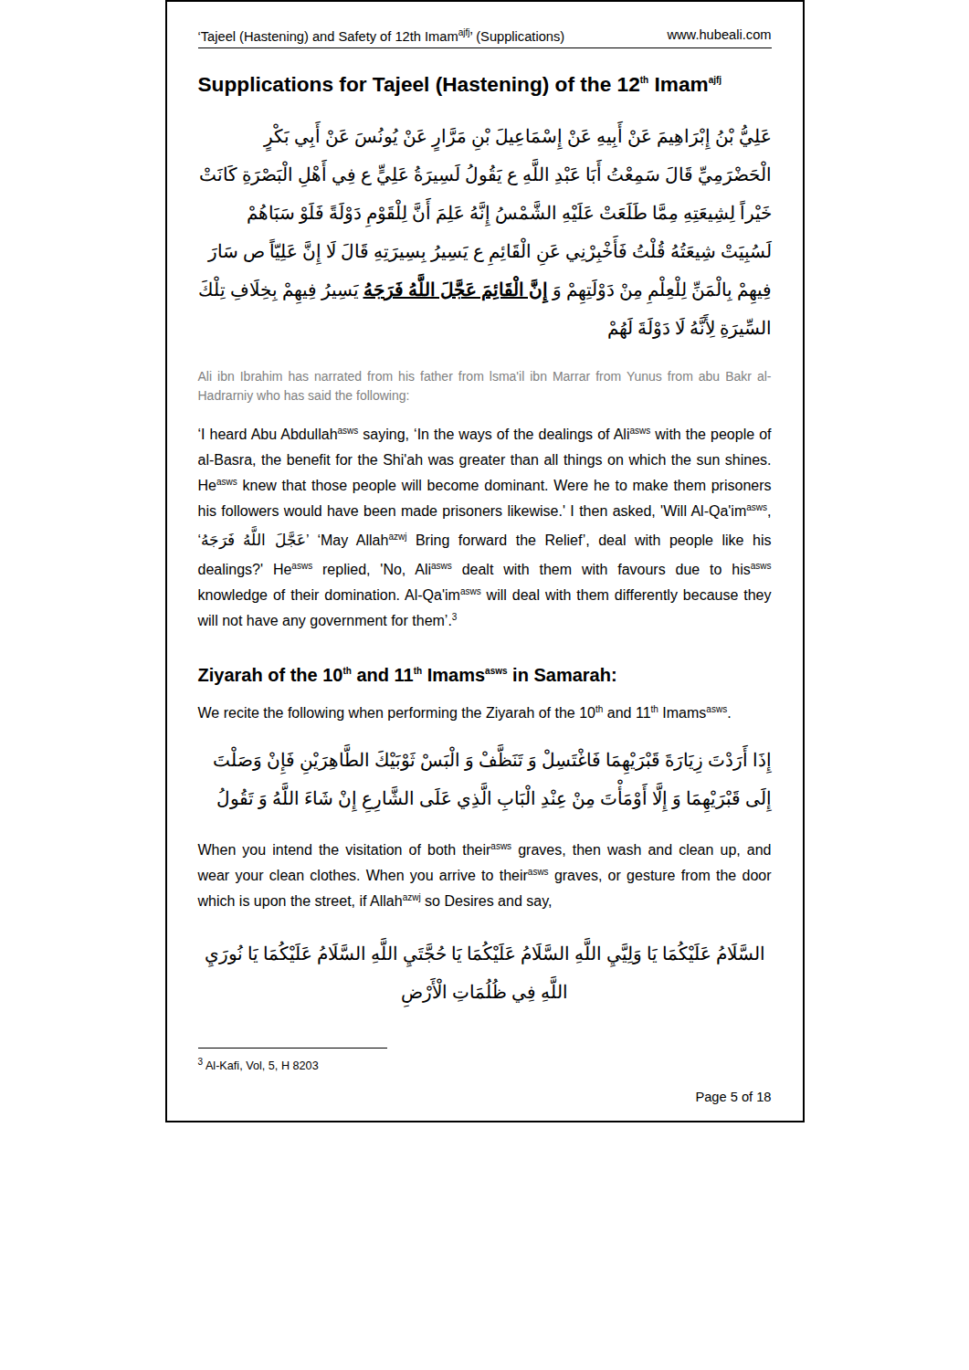‘Tajeel (Hastening) and Safety of 12th Imamajfj’ (Supplications) www.hubeali.com
Supplications for Tajeel (Hastening) of the 12th Imamajfj
عَلِيُّ بْنُ إِبْرَاهِيمَ عَنْ أَبِيهِ عَنْ إِسْمَاعِيلَ بْنِ مَرَّارٍ عَنْ يُونُسَ عَنْ أَبِي بَكْرٍ الْحَضْرَمِيِّ قَالَ سَمِعْتُ أَبَا عَبْدِ اللَّهِ ع يَقُولُ لَسِيرَةُ عَلِيٍّ ع فِي أَهْلِ الْبَصْرَةِ كَانَتْ خَيْراً لِشِيعَتِهِ مِمَّا طَلَعَتْ عَلَيْهِ الشَّمْسُ إِنَّهُ عَلِمَ أَنَّ لِلْقَوْمِ دَوْلَةً فَلَوْ سَبَاهُمْ لَسُبِيَتْ شِيعَتُهُ قُلْتُ فَأَخْبِرْنِي عَنِ الْقَائِمِ ع يَسِيرُ بِسِيرَتِهِ قَالَ لَا إِنَّ عَلِيّاً ص سَارَ فِيهِمْ بِالْمَنِّ لِلْعِلْمِ مِنْ دَوْلَتِهِمْ وَ إِنَّ الْقَائِمَ عَجَّلَ اللَّهُ فَرَجَهُ يَسِيرُ فِيهِمْ بِخِلَافِ تِلْكَ السِّيرَةِ لِأَنَّهُ لَا دَوْلَةَ لَهُمْ
Ali ibn Ibrahim has narrated from his father from lsma'il ibn Marrar from Yunus from abu Bakr al-Hadrarniy who has said the following:
‘I heard Abu Abdullahasws saying, ‘In the ways of the dealings of Aliasws with the people of al-Basra, the benefit for the Shi'ah was greater than all things on which the sun shines. Heasws knew that those people will become dominant. Were he to make them prisoners his followers would have been made prisoners likewise.' I then asked, 'Will Al-Qa'imasws, ‘عَجَّلَ اللَّهُ فَرَجَهُ’ ‘May Allahazwj Bring forward the Relief’, deal with people like his dealings?' Heasws replied, 'No, Aliasws dealt with them with favours due to hisasws knowledge of their domination. Al-Qa'imasws will deal with them differently because they will not have any government for them’.3
Ziyarah of the 10th and 11th Imamsasws in Samarah:
We recite the following when performing the Ziyarah of the 10th and 11th Imamsasws.
إِذَا أَرَدْتَ زِيَارَةَ قَبْرَيْهِمَا فَاغْتَسِلْ وَ تَنَظَّفْ وَ الْبَسْ ثَوْبَيْكَ الطَّاهِرَيْنِ فَإِنْ وَصَلْتَ إِلَى قَبْرَيْهِمَا وَ إِلَّا أَوْمَأْتَ مِنْ عِنْدِ الْبَابِ الَّذِي عَلَى الشَّارِعِ إِنْ شَاءَ اللَّهُ وَ تَقُولُ
When you intend the visitation of both theirasws graves, then wash and clean up, and wear your clean clothes. When you arrive to theirasws graves, or gesture from the door which is upon the street, if Allahazwj so Desires and say,
السَّلَامُ عَلَيْكُمَا يَا وَلِيَّيِ اللَّهِ السَّلَامُ عَلَيْكُمَا يَا حُجَّتَيِ اللَّهِ السَّلَامُ عَلَيْكُمَا يَا نُورَيِ اللَّهِ فِي ظُلُمَاتِ الْأَرْضِ
3 Al-Kafi, Vol, 5, H 8203
Page 5 of 18